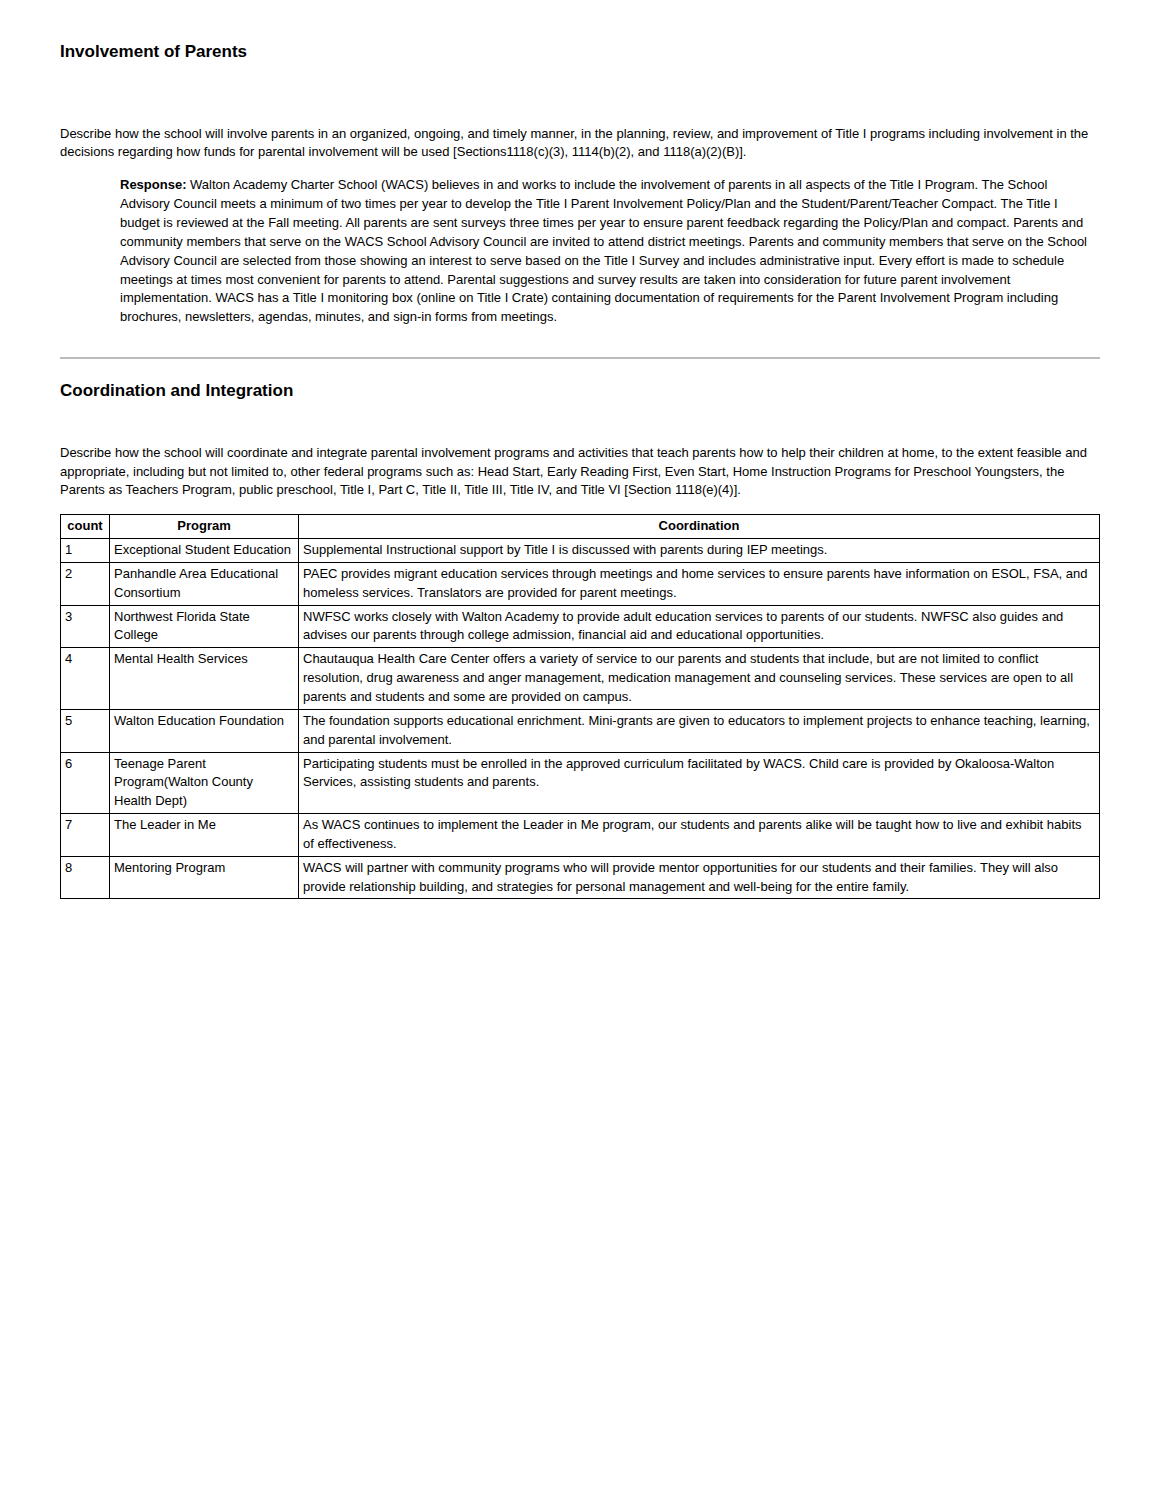Involvement of Parents
Describe how the school will involve parents in an organized, ongoing, and timely manner, in the planning, review, and improvement of Title I programs including involvement in the decisions regarding how funds for parental involvement will be used [Sections1118(c)(3), 1114(b)(2), and 1118(a)(2)(B)].
Response: Walton Academy Charter School (WACS) believes in and works to include the involvement of parents in all aspects of the Title I Program. The School Advisory Council meets a minimum of two times per year to develop the Title I Parent Involvement Policy/Plan and the Student/Parent/Teacher Compact. The Title I budget is reviewed at the Fall meeting. All parents are sent surveys three times per year to ensure parent feedback regarding the Policy/Plan and compact. Parents and community members that serve on the WACS School Advisory Council are invited to attend district meetings. Parents and community members that serve on the School Advisory Council are selected from those showing an interest to serve based on the Title I Survey and includes administrative input. Every effort is made to schedule meetings at times most convenient for parents to attend. Parental suggestions and survey results are taken into consideration for future parent involvement implementation. WACS has a Title I monitoring box (online on Title I Crate) containing documentation of requirements for the Parent Involvement Program including brochures, newsletters, agendas, minutes, and sign-in forms from meetings.
Coordination and Integration
Describe how the school will coordinate and integrate parental involvement programs and activities that teach parents how to help their children at home, to the extent feasible and appropriate, including but not limited to, other federal programs such as: Head Start, Early Reading First, Even Start, Home Instruction Programs for Preschool Youngsters, the Parents as Teachers Program, public preschool, Title I, Part C, Title II, Title III, Title IV, and Title VI [Section 1118(e)(4)].
| count | Program | Coordination |
| --- | --- | --- |
| 1 | Exceptional Student Education | Supplemental Instructional support by Title I is discussed with parents during IEP meetings. |
| 2 | Panhandle Area Educational Consortium | PAEC provides migrant education services through meetings and home services to ensure parents have information on ESOL, FSA, and homeless services. Translators are provided for parent meetings. |
| 3 | Northwest Florida State College | NWFSC works closely with Walton Academy to provide adult education services to parents of our students. NWFSC also guides and advises our parents through college admission, financial aid and educational opportunities. |
| 4 | Mental Health Services | Chautauqua Health Care Center offers a variety of service to our parents and students that include, but are not limited to conflict resolution, drug awareness and anger management, medication management and counseling services. These services are open to all parents and students and some are provided on campus. |
| 5 | Walton Education Foundation | The foundation supports educational enrichment. Mini-grants are given to educators to implement projects to enhance teaching, learning, and parental involvement. |
| 6 | Teenage Parent Program(Walton County Health Dept) | Participating students must be enrolled in the approved curriculum facilitated by WACS. Child care is provided by Okaloosa-Walton Services, assisting students and parents. |
| 7 | The Leader in Me | As WACS continues to implement the Leader in Me program, our students and parents alike will be taught how to live and exhibit habits of effectiveness. |
| 8 | Mentoring Program | WACS will partner with community programs who will provide mentor opportunities for our students and their families. They will also provide relationship building, and strategies for personal management and well-being for the entire family. |